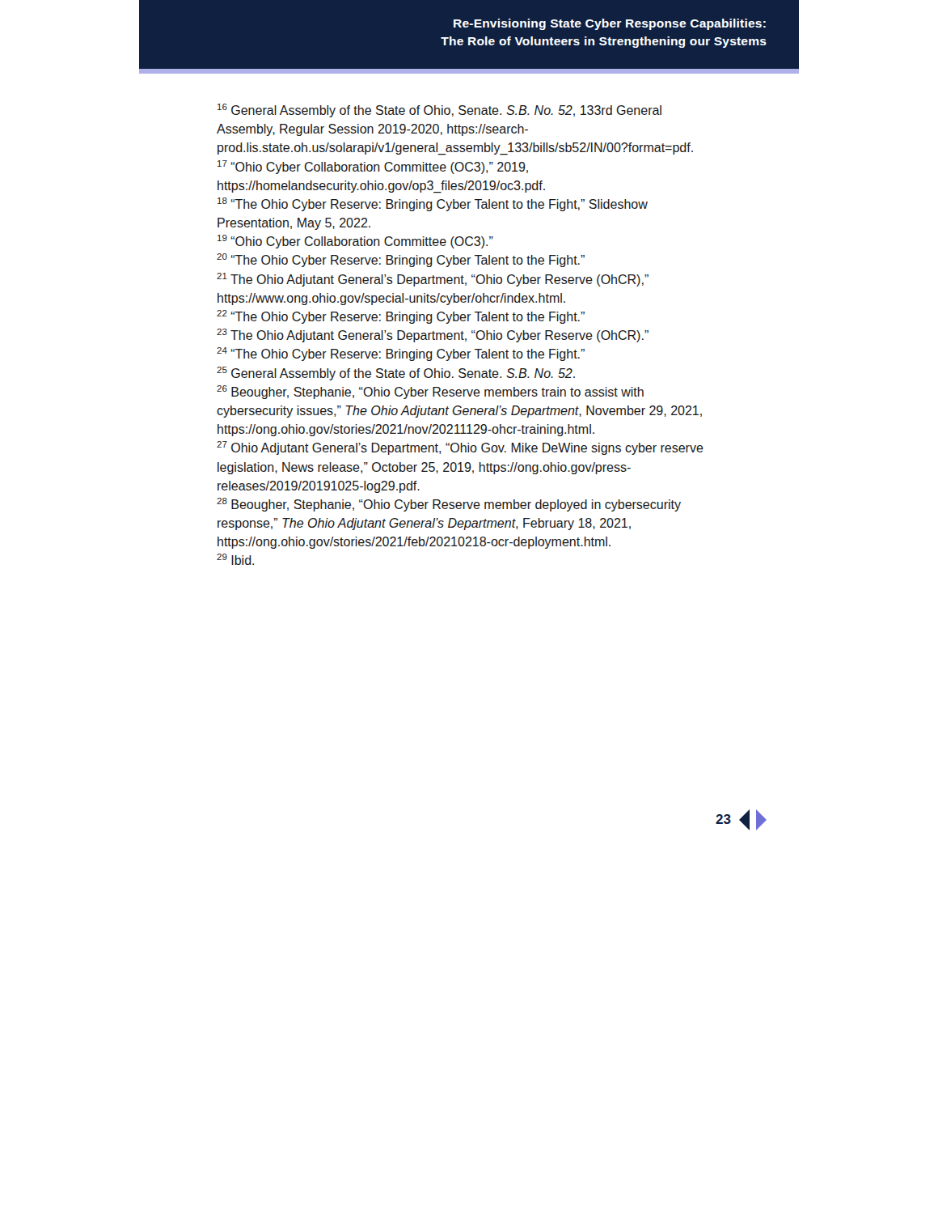Re-Envisioning State Cyber Response Capabilities:
The Role of Volunteers in Strengthening our Systems
16 General Assembly of the State of Ohio, Senate. S.B. No. 52, 133rd General Assembly, Regular Session 2019-2020, https://search-prod.lis.state.oh.us/solarapi/v1/general_assembly_133/bills/sb52/IN/00?format=pdf.
17 “Ohio Cyber Collaboration Committee (OC3),” 2019, https://homelandsecurity.ohio.gov/op3_files/2019/oc3.pdf.
18 “The Ohio Cyber Reserve: Bringing Cyber Talent to the Fight,” Slideshow Presentation, May 5, 2022.
19 “Ohio Cyber Collaboration Committee (OC3).”
20 “The Ohio Cyber Reserve: Bringing Cyber Talent to the Fight.”
21 The Ohio Adjutant General’s Department, “Ohio Cyber Reserve (OhCR),” https://www.ong.ohio.gov/special-units/cyber/ohcr/index.html.
22 “The Ohio Cyber Reserve: Bringing Cyber Talent to the Fight.”
23 The Ohio Adjutant General’s Department, “Ohio Cyber Reserve (OhCR).”
24 “The Ohio Cyber Reserve: Bringing Cyber Talent to the Fight.”
25 General Assembly of the State of Ohio. Senate. S.B. No. 52.
26 Beougher, Stephanie, “Ohio Cyber Reserve members train to assist with cybersecurity issues,” The Ohio Adjutant General’s Department, November 29, 2021, https://ong.ohio.gov/stories/2021/nov/20211129-ohcr-training.html.
27 Ohio Adjutant General’s Department, “Ohio Gov. Mike DeWine signs cyber reserve legislation, News release,” October 25, 2019, https://ong.ohio.gov/press-releases/2019/20191025-log29.pdf.
28 Beougher, Stephanie, “Ohio Cyber Reserve member deployed in cybersecurity response,” The Ohio Adjutant General’s Department, February 18, 2021, https://ong.ohio.gov/stories/2021/feb/20210218-ocr-deployment.html.
29 Ibid.
23